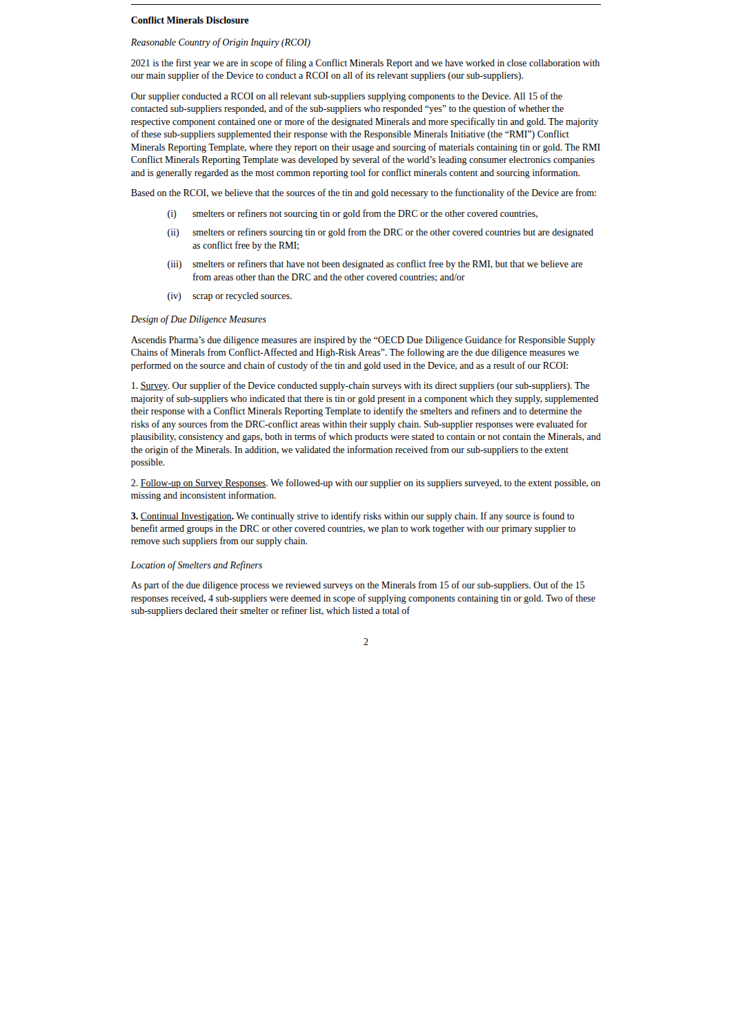Conflict Minerals Disclosure
Reasonable Country of Origin Inquiry (RCOI)
2021 is the first year we are in scope of filing a Conflict Minerals Report and we have worked in close collaboration with our main supplier of the Device to conduct a RCOI on all of its relevant suppliers (our sub-suppliers).
Our supplier conducted a RCOI on all relevant sub-suppliers supplying components to the Device. All 15 of the contacted sub-suppliers responded, and of the sub-suppliers who responded “yes” to the question of whether the respective component contained one or more of the designated Minerals and more specifically tin and gold. The majority of these sub-suppliers supplemented their response with the Responsible Minerals Initiative (the “RMI”) Conflict Minerals Reporting Template, where they report on their usage and sourcing of materials containing tin or gold. The RMI Conflict Minerals Reporting Template was developed by several of the world’s leading consumer electronics companies and is generally regarded as the most common reporting tool for conflict minerals content and sourcing information.
Based on the RCOI, we believe that the sources of the tin and gold necessary to the functionality of the Device are from:
(i) smelters or refiners not sourcing tin or gold from the DRC or the other covered countries,
(ii) smelters or refiners sourcing tin or gold from the DRC or the other covered countries but are designated as conflict free by the RMI;
(iii) smelters or refiners that have not been designated as conflict free by the RMI, but that we believe are from areas other than the DRC and the other covered countries; and/or
(iv) scrap or recycled sources.
Design of Due Diligence Measures
Ascendis Pharma’s due diligence measures are inspired by the “OECD Due Diligence Guidance for Responsible Supply Chains of Minerals from Conflict-Affected and High-Risk Areas”. The following are the due diligence measures we performed on the source and chain of custody of the tin and gold used in the Device, and as a result of our RCOI:
1. Survey. Our supplier of the Device conducted supply-chain surveys with its direct suppliers (our sub-suppliers). The majority of sub-suppliers who indicated that there is tin or gold present in a component which they supply, supplemented their response with a Conflict Minerals Reporting Template to identify the smelters and refiners and to determine the risks of any sources from the DRC-conflict areas within their supply chain. Sub-supplier responses were evaluated for plausibility, consistency and gaps, both in terms of which products were stated to contain or not contain the Minerals, and the origin of the Minerals. In addition, we validated the information received from our sub-suppliers to the extent possible.
2. Follow-up on Survey Responses. We followed-up with our supplier on its suppliers surveyed, to the extent possible, on missing and inconsistent information.
3. Continual Investigation. We continually strive to identify risks within our supply chain. If any source is found to benefit armed groups in the DRC or other covered countries, we plan to work together with our primary supplier to remove such suppliers from our supply chain.
Location of Smelters and Refiners
As part of the due diligence process we reviewed surveys on the Minerals from 15 of our sub-suppliers. Out of the 15 responses received, 4 sub-suppliers were deemed in scope of supplying components containing tin or gold. Two of these sub-suppliers declared their smelter or refiner list, which listed a total of
2